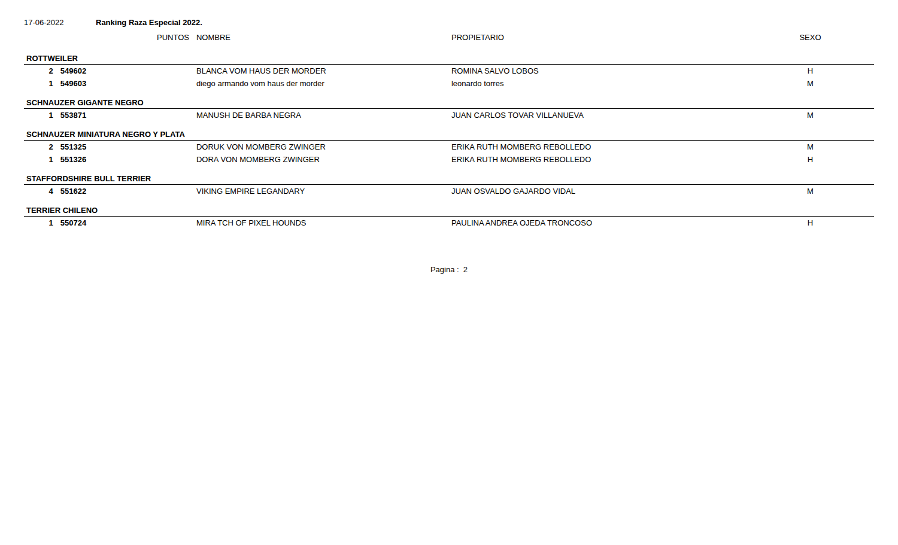17-06-2022
Ranking Raza Especial 2022.
| | PUNTOS | NOMBRE | PROPIETARIO | SEXO |
| --- | --- | --- | --- | --- |
| ROTTWEILER |
| 2 | 549602 | | BLANCA VOM HAUS DER MORDER | ROMINA SALVO LOBOS | H |
| 1 | 549603 | | diego armando vom haus der morder | leonardo torres | M |
| SCHNAUZER GIGANTE NEGRO |
| 1 | 553871 | | MANUSH DE BARBA NEGRA | JUAN CARLOS TOVAR VILLANUEVA | M |
| SCHNAUZER MINIATURA NEGRO Y PLATA |
| 2 | 551325 | | DORUK VON MOMBERG ZWINGER | ERIKA RUTH MOMBERG REBOLLEDO | M |
| 1 | 551326 | | DORA VON MOMBERG ZWINGER | ERIKA RUTH MOMBERG REBOLLEDO | H |
| STAFFORDSHIRE BULL TERRIER |
| 4 | 551622 | | VIKING EMPIRE LEGANDARY | JUAN OSVALDO GAJARDO VIDAL | M |
| TERRIER CHILENO |
| 1 | 550724 | | MIRA TCH OF PIXEL HOUNDS | PAULINA ANDREA OJEDA TRONCOSO | H |
Pagina : 2